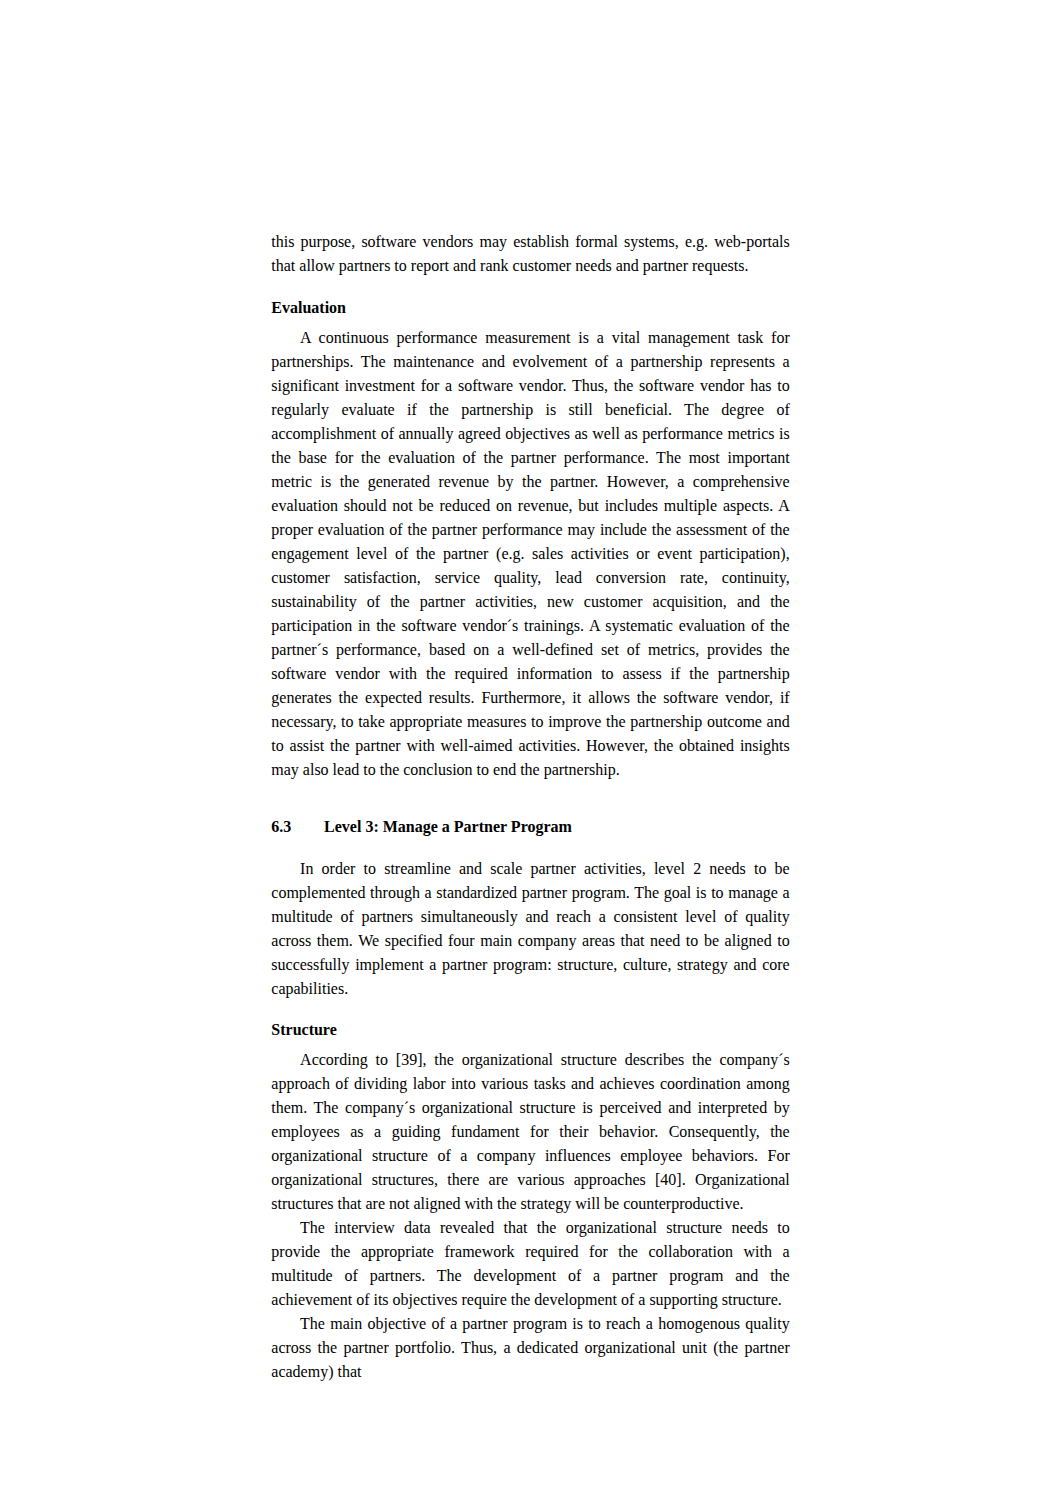this purpose, software vendors may establish formal systems, e.g. web-portals that allow partners to report and rank customer needs and partner requests.
Evaluation
A continuous performance measurement is a vital management task for partnerships. The maintenance and evolvement of a partnership represents a significant investment for a software vendor. Thus, the software vendor has to regularly evaluate if the partnership is still beneficial. The degree of accomplishment of annually agreed objectives as well as performance metrics is the base for the evaluation of the partner performance. The most important metric is the generated revenue by the partner. However, a comprehensive evaluation should not be reduced on revenue, but includes multiple aspects. A proper evaluation of the partner performance may include the assessment of the engagement level of the partner (e.g. sales activities or event participation), customer satisfaction, service quality, lead conversion rate, continuity, sustainability of the partner activities, new customer acquisition, and the participation in the software vendor´s trainings. A systematic evaluation of the partner´s performance, based on a well-defined set of metrics, provides the software vendor with the required information to assess if the partnership generates the expected results. Furthermore, it allows the software vendor, if necessary, to take appropriate measures to improve the partnership outcome and to assist the partner with well-aimed activities. However, the obtained insights may also lead to the conclusion to end the partnership.
6.3 Level 3: Manage a Partner Program
In order to streamline and scale partner activities, level 2 needs to be complemented through a standardized partner program. The goal is to manage a multitude of partners simultaneously and reach a consistent level of quality across them. We specified four main company areas that need to be aligned to successfully implement a partner program: structure, culture, strategy and core capabilities.
Structure
According to [39], the organizational structure describes the company´s approach of dividing labor into various tasks and achieves coordination among them. The company´s organizational structure is perceived and interpreted by employees as a guiding fundament for their behavior. Consequently, the organizational structure of a company influences employee behaviors. For organizational structures, there are various approaches [40]. Organizational structures that are not aligned with the strategy will be counterproductive.
The interview data revealed that the organizational structure needs to provide the appropriate framework required for the collaboration with a multitude of partners. The development of a partner program and the achievement of its objectives require the development of a supporting structure.
The main objective of a partner program is to reach a homogenous quality across the partner portfolio. Thus, a dedicated organizational unit (the partner academy) that